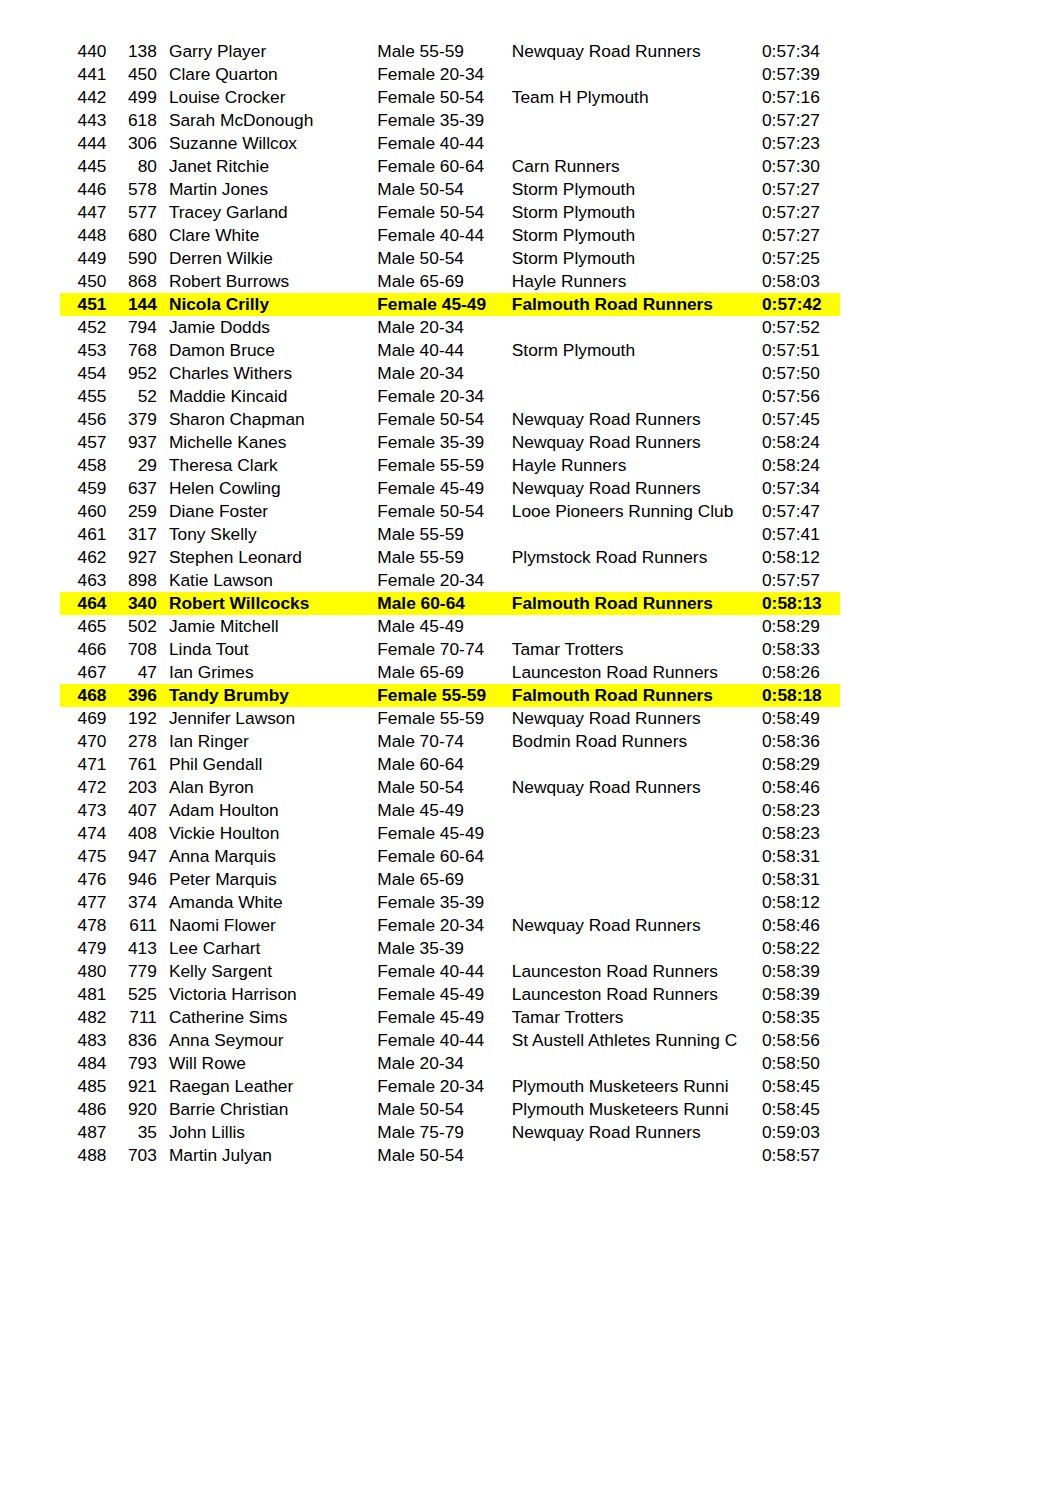| 440 | 138 | Garry Player | Male 55-59 | Newquay Road Runners | 0:57:34 |
| 441 | 450 | Clare Quarton | Female 20-34 | | 0:57:39 |
| 442 | 499 | Louise Crocker | Female 50-54 | Team H Plymouth | 0:57:16 |
| 443 | 618 | Sarah McDonough | Female 35-39 | | 0:57:27 |
| 444 | 306 | Suzanne Willcox | Female 40-44 | | 0:57:23 |
| 445 | 80 | Janet Ritchie | Female 60-64 | Carn Runners | 0:57:30 |
| 446 | 578 | Martin Jones | Male 50-54 | Storm Plymouth | 0:57:27 |
| 447 | 577 | Tracey Garland | Female 50-54 | Storm Plymouth | 0:57:27 |
| 448 | 680 | Clare White | Female 40-44 | Storm Plymouth | 0:57:27 |
| 449 | 590 | Derren Wilkie | Male 50-54 | Storm Plymouth | 0:57:25 |
| 450 | 868 | Robert Burrows | Male 65-69 | Hayle Runners | 0:58:03 |
| 451 | 144 | Nicola Crilly | Female 45-49 | Falmouth Road Runners | 0:57:42 |
| 452 | 794 | Jamie Dodds | Male 20-34 | | 0:57:52 |
| 453 | 768 | Damon Bruce | Male 40-44 | Storm Plymouth | 0:57:51 |
| 454 | 952 | Charles Withers | Male 20-34 | | 0:57:50 |
| 455 | 52 | Maddie Kincaid | Female 20-34 | | 0:57:56 |
| 456 | 379 | Sharon Chapman | Female 50-54 | Newquay Road Runners | 0:57:45 |
| 457 | 937 | Michelle Kanes | Female 35-39 | Newquay Road Runners | 0:58:24 |
| 458 | 29 | Theresa Clark | Female 55-59 | Hayle Runners | 0:58:24 |
| 459 | 637 | Helen Cowling | Female 45-49 | Newquay Road Runners | 0:57:34 |
| 460 | 259 | Diane Foster | Female 50-54 | Looe Pioneers Running Club | 0:57:47 |
| 461 | 317 | Tony Skelly | Male 55-59 | | 0:57:41 |
| 462 | 927 | Stephen Leonard | Male 55-59 | Plymstock Road Runners | 0:58:12 |
| 463 | 898 | Katie Lawson | Female 20-34 | | 0:57:57 |
| 464 | 340 | Robert Willcocks | Male 60-64 | Falmouth Road Runners | 0:58:13 |
| 465 | 502 | Jamie Mitchell | Male 45-49 | | 0:58:29 |
| 466 | 708 | Linda Tout | Female 70-74 | Tamar Trotters | 0:58:33 |
| 467 | 47 | Ian Grimes | Male 65-69 | Launceston Road Runners | 0:58:26 |
| 468 | 396 | Tandy Brumby | Female 55-59 | Falmouth Road Runners | 0:58:18 |
| 469 | 192 | Jennifer Lawson | Female 55-59 | Newquay Road Runners | 0:58:49 |
| 470 | 278 | Ian Ringer | Male 70-74 | Bodmin Road Runners | 0:58:36 |
| 471 | 761 | Phil Gendall | Male 60-64 | | 0:58:29 |
| 472 | 203 | Alan Byron | Male 50-54 | Newquay Road Runners | 0:58:46 |
| 473 | 407 | Adam Houlton | Male 45-49 | | 0:58:23 |
| 474 | 408 | Vickie Houlton | Female 45-49 | | 0:58:23 |
| 475 | 947 | Anna Marquis | Female 60-64 | | 0:58:31 |
| 476 | 946 | Peter Marquis | Male 65-69 | | 0:58:31 |
| 477 | 374 | Amanda White | Female 35-39 | | 0:58:12 |
| 478 | 611 | Naomi Flower | Female 20-34 | Newquay Road Runners | 0:58:46 |
| 479 | 413 | Lee Carhart | Male 35-39 | | 0:58:22 |
| 480 | 779 | Kelly Sargent | Female 40-44 | Launceston Road Runners | 0:58:39 |
| 481 | 525 | Victoria Harrison | Female 45-49 | Launceston Road Runners | 0:58:39 |
| 482 | 711 | Catherine Sims | Female 45-49 | Tamar Trotters | 0:58:35 |
| 483 | 836 | Anna Seymour | Female 40-44 | St Austell Athletes Running C | 0:58:56 |
| 484 | 793 | Will Rowe | Male 20-34 | | 0:58:50 |
| 485 | 921 | Raegan Leather | Female 20-34 | Plymouth Musketeers Runni | 0:58:45 |
| 486 | 920 | Barrie Christian | Male 50-54 | Plymouth Musketeers Runni | 0:58:45 |
| 487 | 35 | John Lillis | Male 75-79 | Newquay Road Runners | 0:59:03 |
| 488 | 703 | Martin Julyan | Male 50-54 | | 0:58:57 |